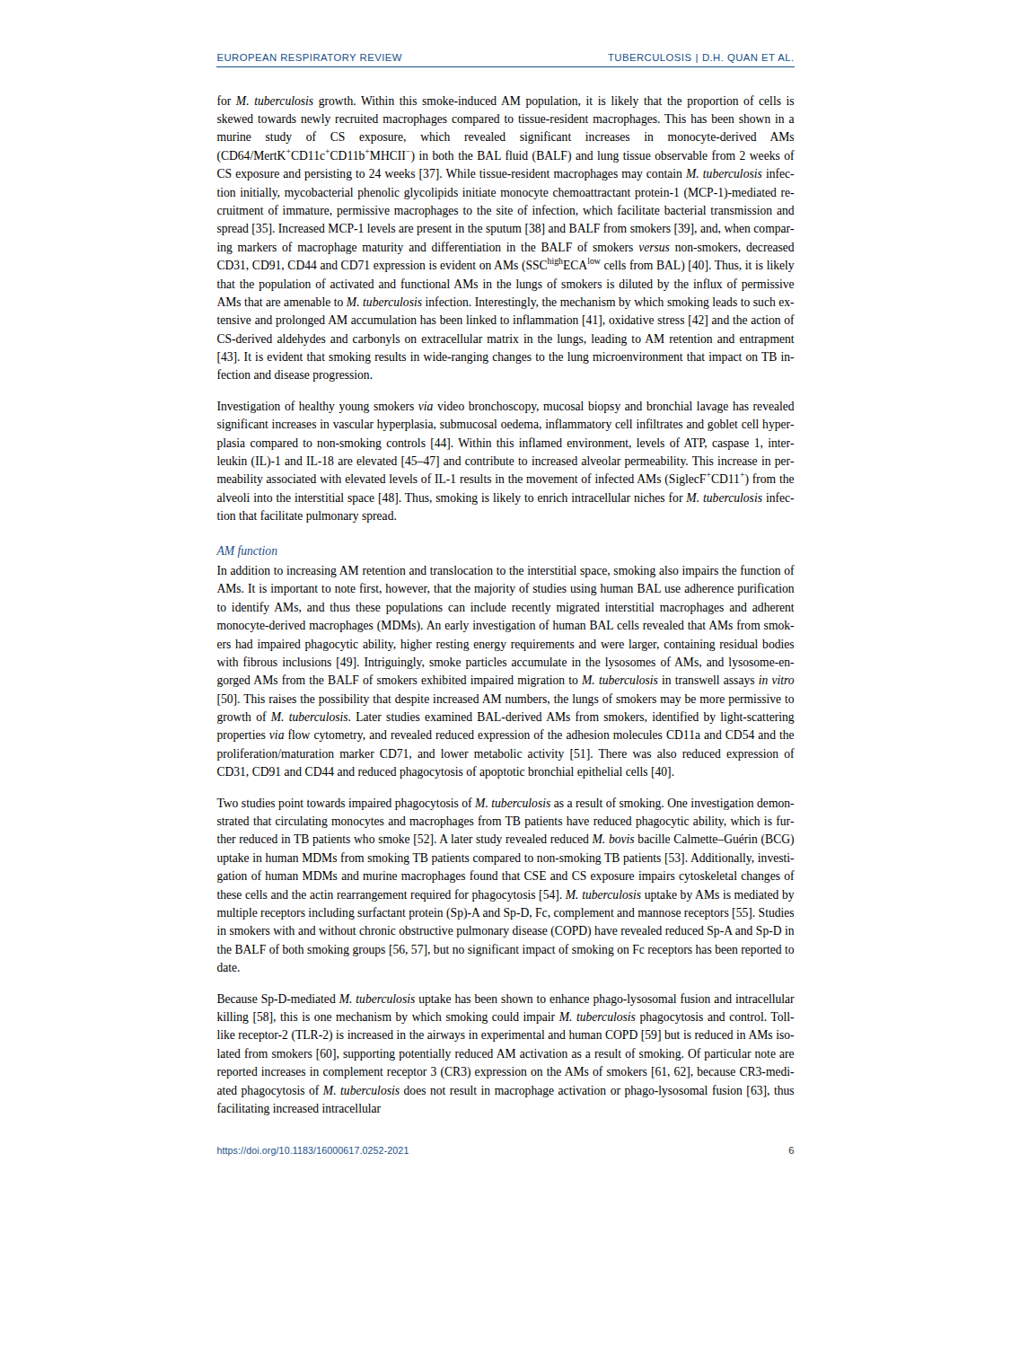European Respiratory Review
Tuberculosis|D.H. Quan et al.
for M. tuberculosis growth. Within this smoke-induced AM population, it is likely that the proportion of cells is skewed towards newly recruited macrophages compared to tissue-resident macrophages. This has been shown in a murine study of CS exposure, which revealed significant increases in monocyte-derived AMs (CD64/MertK+CD11c+CD11b+MHCII−) in both the BAL fluid (BALF) and lung tissue observable from 2 weeks of CS exposure and persisting to 24 weeks [37]. While tissue-resident macrophages may contain M. tuberculosis infection initially, mycobacterial phenolic glycolipids initiate monocyte chemoattractant protein-1 (MCP-1)-mediated recruitment of immature, permissive macrophages to the site of infection, which facilitate bacterial transmission and spread [35]. Increased MCP-1 levels are present in the sputum [38] and BALF from smokers [39], and, when comparing markers of macrophage maturity and differentiation in the BALF of smokers versus non-smokers, decreased CD31, CD91, CD44 and CD71 expression is evident on AMs (SSChighECAlow cells from BAL) [40]. Thus, it is likely that the population of activated and functional AMs in the lungs of smokers is diluted by the influx of permissive AMs that are amenable to M. tuberculosis infection. Interestingly, the mechanism by which smoking leads to such extensive and prolonged AM accumulation has been linked to inflammation [41], oxidative stress [42] and the action of CS-derived aldehydes and carbonyls on extracellular matrix in the lungs, leading to AM retention and entrapment [43]. It is evident that smoking results in wide-ranging changes to the lung microenvironment that impact on TB infection and disease progression.
Investigation of healthy young smokers via video bronchoscopy, mucosal biopsy and bronchial lavage has revealed significant increases in vascular hyperplasia, submucosal oedema, inflammatory cell infiltrates and goblet cell hyperplasia compared to non-smoking controls [44]. Within this inflamed environment, levels of ATP, caspase 1, interleukin (IL)-1 and IL-18 are elevated [45–47] and contribute to increased alveolar permeability. This increase in permeability associated with elevated levels of IL-1 results in the movement of infected AMs (SiglecF+CD11+) from the alveoli into the interstitial space [48]. Thus, smoking is likely to enrich intracellular niches for M. tuberculosis infection that facilitate pulmonary spread.
AM function
In addition to increasing AM retention and translocation to the interstitial space, smoking also impairs the function of AMs. It is important to note first, however, that the majority of studies using human BAL use adherence purification to identify AMs, and thus these populations can include recently migrated interstitial macrophages and adherent monocyte-derived macrophages (MDMs). An early investigation of human BAL cells revealed that AMs from smokers had impaired phagocytic ability, higher resting energy requirements and were larger, containing residual bodies with fibrous inclusions [49]. Intriguingly, smoke particles accumulate in the lysosomes of AMs, and lysosome-engorged AMs from the BALF of smokers exhibited impaired migration to M. tuberculosis in transwell assays in vitro [50]. This raises the possibility that despite increased AM numbers, the lungs of smokers may be more permissive to growth of M. tuberculosis. Later studies examined BAL-derived AMs from smokers, identified by light-scattering properties via flow cytometry, and revealed reduced expression of the adhesion molecules CD11a and CD54 and the proliferation/maturation marker CD71, and lower metabolic activity [51]. There was also reduced expression of CD31, CD91 and CD44 and reduced phagocytosis of apoptotic bronchial epithelial cells [40].
Two studies point towards impaired phagocytosis of M. tuberculosis as a result of smoking. One investigation demonstrated that circulating monocytes and macrophages from TB patients have reduced phagocytic ability, which is further reduced in TB patients who smoke [52]. A later study revealed reduced M. bovis bacille Calmette–Guérin (BCG) uptake in human MDMs from smoking TB patients compared to non-smoking TB patients [53]. Additionally, investigation of human MDMs and murine macrophages found that CSE and CS exposure impairs cytoskeletal changes of these cells and the actin rearrangement required for phagocytosis [54]. M. tuberculosis uptake by AMs is mediated by multiple receptors including surfactant protein (Sp)-A and Sp-D, Fc, complement and mannose receptors [55]. Studies in smokers with and without chronic obstructive pulmonary disease (COPD) have revealed reduced Sp-A and Sp-D in the BALF of both smoking groups [56, 57], but no significant impact of smoking on Fc receptors has been reported to date.
Because Sp-D-mediated M. tuberculosis uptake has been shown to enhance phago-lysosomal fusion and intracellular killing [58], this is one mechanism by which smoking could impair M. tuberculosis phagocytosis and control. Toll-like receptor-2 (TLR-2) is increased in the airways in experimental and human COPD [59] but is reduced in AMs isolated from smokers [60], supporting potentially reduced AM activation as a result of smoking. Of particular note are reported increases in complement receptor 3 (CR3) expression on the AMs of smokers [61, 62], because CR3-mediated phagocytosis of M. tuberculosis does not result in macrophage activation or phago-lysosomal fusion [63], thus facilitating increased intracellular
https://doi.org/10.1183/16000617.0252-2021
6